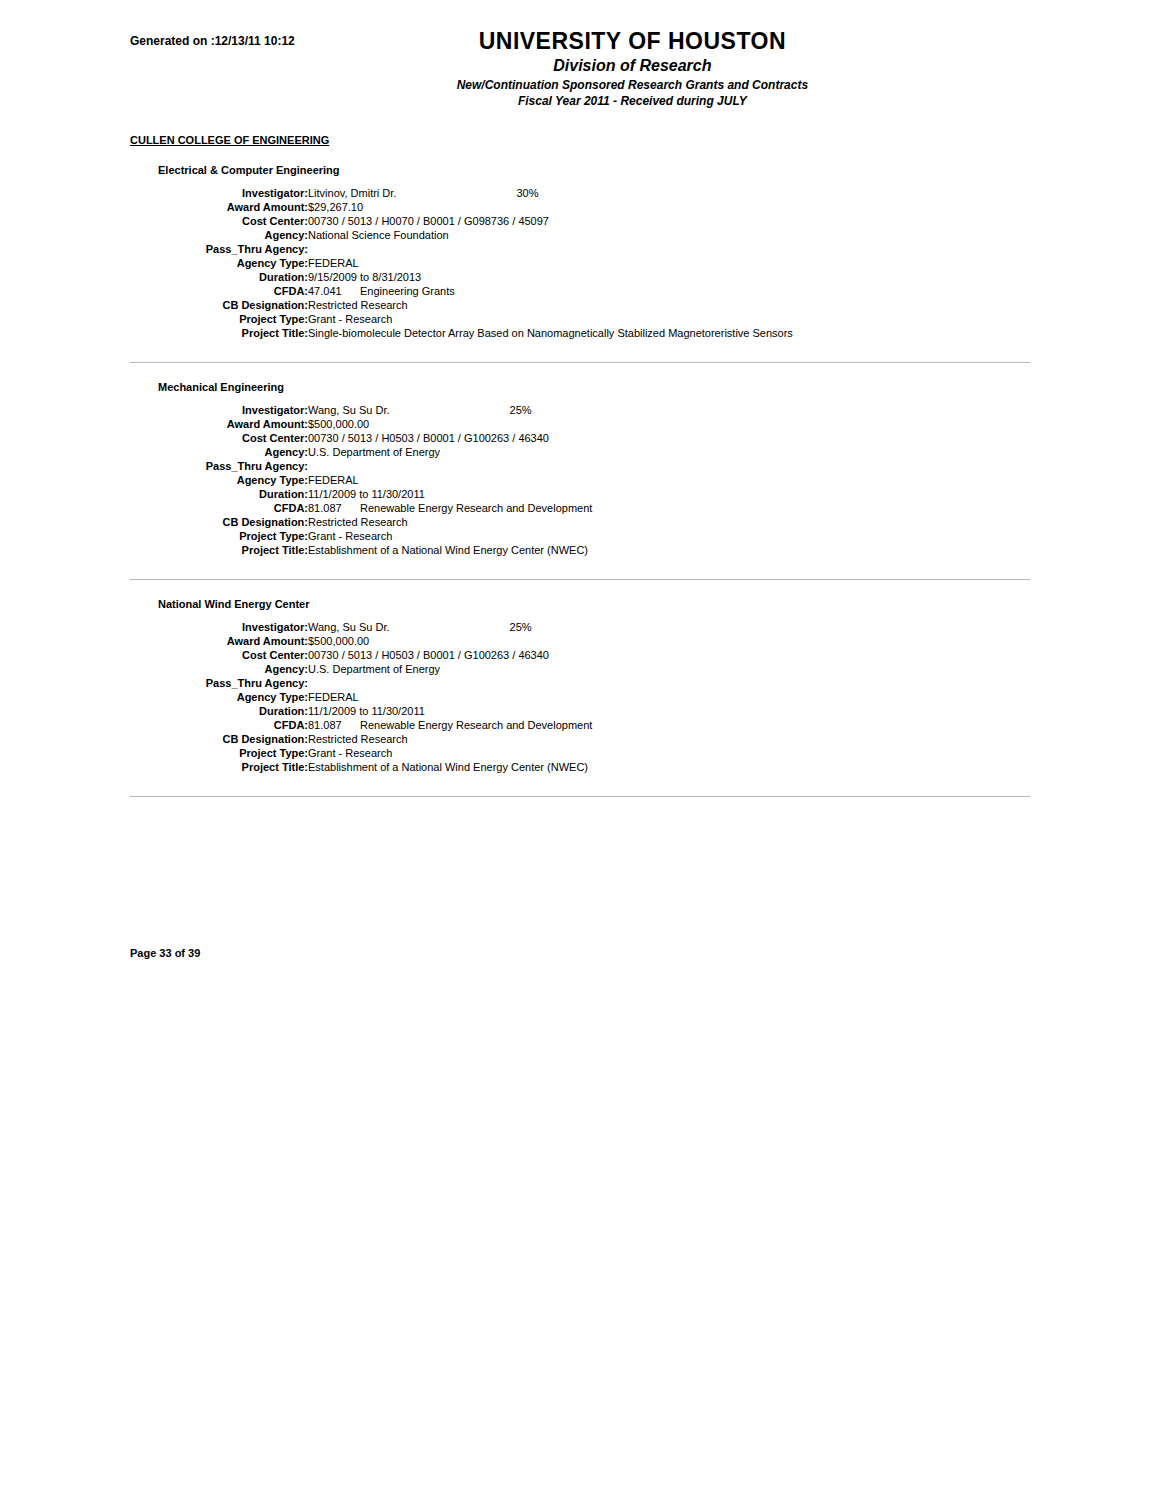Generated on :12/13/11 10:12
UNIVERSITY OF HOUSTON
Division of Research
New/Continuation Sponsored Research Grants and Contracts
Fiscal Year 2011 - Received during JULY
CULLEN COLLEGE OF ENGINEERING
Electrical & Computer Engineering
| Investigator: | Litvinov, Dmitri Dr. 30% |
| Award Amount: | $29,267.10 |
| Cost Center: | 00730 / 5013 / H0070 / B0001 / G098736 / 45097 |
| Agency: | National Science Foundation |
| Pass_Thru Agency: | |
| Agency Type: | FEDERAL |
| Duration: | 9/15/2009 to 8/31/2013 |
| CFDA: | 47.041 Engineering Grants |
| CB Designation: | Restricted Research |
| Project Type: | Grant - Research |
| Project Title: | Single-biomolecule Detector Array Based on Nanomagnetically Stabilized Magnetoreristive Sensors |
Mechanical Engineering
| Investigator: | Wang, Su Su Dr. 25% |
| Award Amount: | $500,000.00 |
| Cost Center: | 00730 / 5013 / H0503 / B0001 / G100263 / 46340 |
| Agency: | U.S. Department of Energy |
| Pass_Thru Agency: | |
| Agency Type: | FEDERAL |
| Duration: | 11/1/2009 to 11/30/2011 |
| CFDA: | 81.087 Renewable Energy Research and Development |
| CB Designation: | Restricted Research |
| Project Type: | Grant - Research |
| Project Title: | Establishment of a National Wind Energy Center (NWEC) |
National Wind Energy Center
| Investigator: | Wang, Su Su Dr. 25% |
| Award Amount: | $500,000.00 |
| Cost Center: | 00730 / 5013 / H0503 / B0001 / G100263 / 46340 |
| Agency: | U.S. Department of Energy |
| Pass_Thru Agency: | |
| Agency Type: | FEDERAL |
| Duration: | 11/1/2009 to 11/30/2011 |
| CFDA: | 81.087 Renewable Energy Research and Development |
| CB Designation: | Restricted Research |
| Project Type: | Grant - Research |
| Project Title: | Establishment of a National Wind Energy Center (NWEC) |
Page 33 of 39